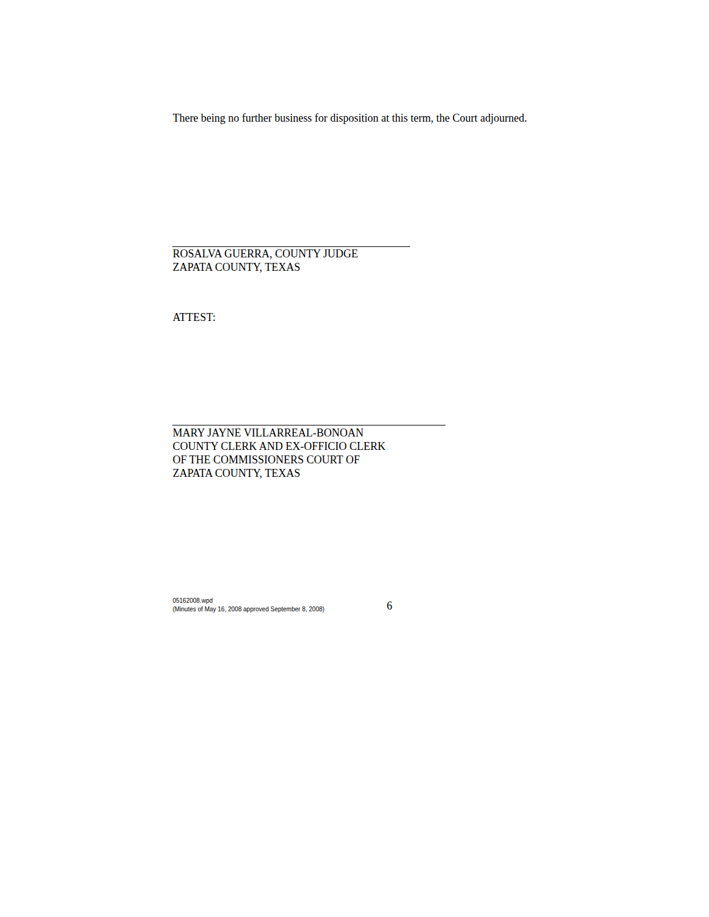There being no further business for disposition at this term, the Court adjourned.
Rosalva Guerra, County Judge
Zapata County, Texas
ATTEST:
Mary Jayne Villarreal-Bonoan
County Clerk and Ex-Officio Clerk
of the Commissioners Court of
Zapata County, Texas
05162008.wpd
(Minutes of May 16, 2008 approved September 8, 2008)
6